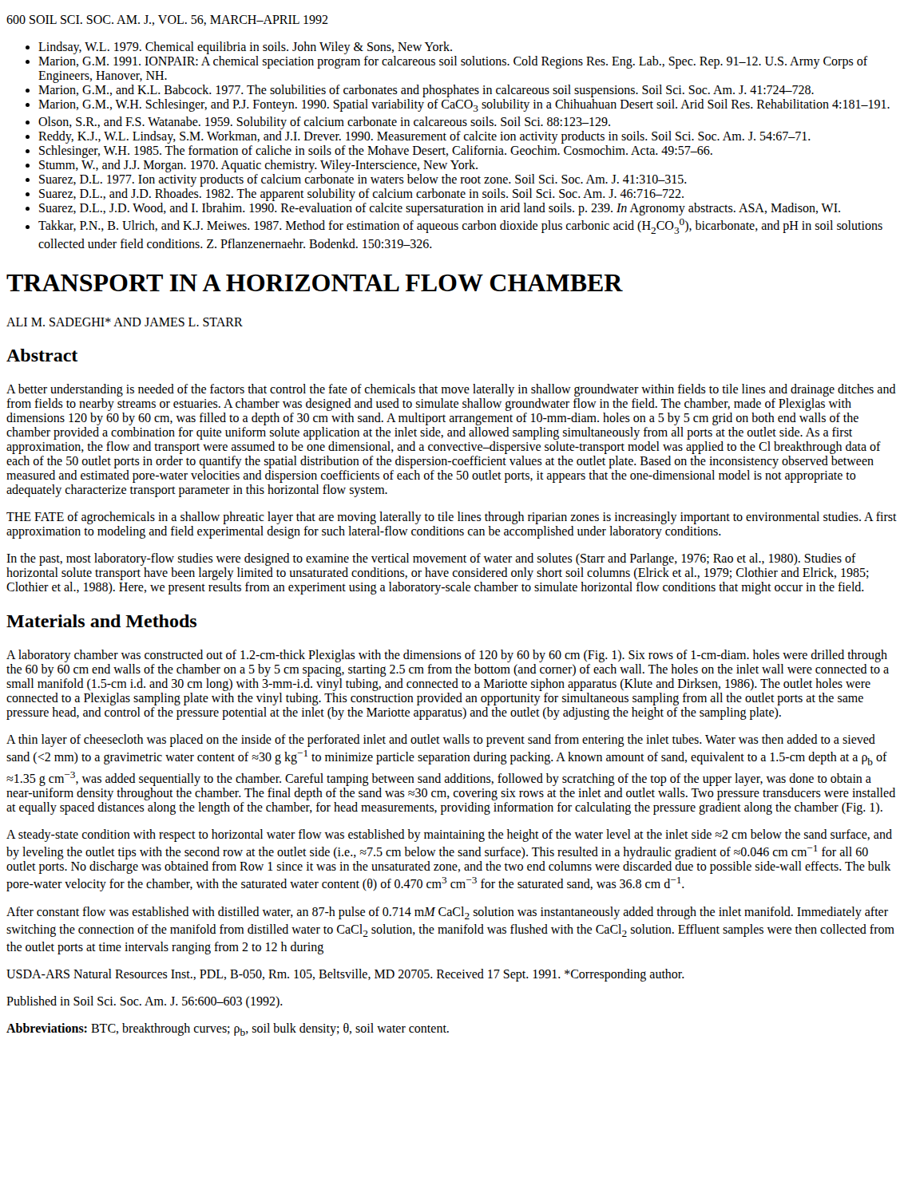600 SOIL SCI. SOC. AM. J., VOL. 56, MARCH–APRIL 1992
Lindsay, W.L. 1979. Chemical equilibria in soils. John Wiley & Sons, New York.
Marion, G.M. 1991. IONPAIR: A chemical speciation program for calcareous soil solutions. Cold Regions Res. Eng. Lab., Spec. Rep. 91–12. U.S. Army Corps of Engineers, Hanover, NH.
Marion, G.M., and K.L. Babcock. 1977. The solubilities of carbonates and phosphates in calcareous soil suspensions. Soil Sci. Soc. Am. J. 41:724–728.
Marion, G.M., W.H. Schlesinger, and P.J. Fonteyn. 1990. Spatial variability of CaCO3 solubility in a Chihuahuan Desert soil. Arid Soil Res. Rehabilitation 4:181–191.
Olson, S.R., and F.S. Watanabe. 1959. Solubility of calcium carbonate in calcareous soils. Soil Sci. 88:123–129.
Reddy, K.J., W.L. Lindsay, S.M. Workman, and J.I. Drever. 1990. Measurement of calcite ion activity products in soils. Soil Sci. Soc. Am. J. 54:67–71.
Schlesinger, W.H. 1985. The formation of caliche in soils of the Mohave Desert, California. Geochim. Cosmochim. Acta. 49:57–66.
Stumm, W., and J.J. Morgan. 1970. Aquatic chemistry. Wiley-Interscience, New York.
Suarez, D.L. 1977. Ion activity products of calcium carbonate in waters below the root zone. Soil Sci. Soc. Am. J. 41:310–315.
Suarez, D.L., and J.D. Rhoades. 1982. The apparent solubility of calcium carbonate in soils. Soil Sci. Soc. Am. J. 46:716–722.
Suarez, D.L., J.D. Wood, and I. Ibrahim. 1990. Re-evaluation of calcite supersaturation in arid land soils. p. 239. In Agronomy abstracts. ASA, Madison, WI.
Takkar, P.N., B. Ulrich, and K.J. Meiwes. 1987. Method for estimation of aqueous carbon dioxide plus carbonic acid (H2CO30), bicarbonate, and pH in soil solutions collected under field conditions. Z. Pflanzenernaehr. Bodenkd. 150:319–326.
TRANSPORT IN A HORIZONTAL FLOW CHAMBER
ALI M. SADEGHI* AND JAMES L. STARR
Abstract
A better understanding is needed of the factors that control the fate of chemicals that move laterally in shallow groundwater within fields to tile lines and drainage ditches and from fields to nearby streams or estuaries. A chamber was designed and used to simulate shallow groundwater flow in the field. The chamber, made of Plexiglas with dimensions 120 by 60 by 60 cm, was filled to a depth of 30 cm with sand. A multiport arrangement of 10-mm-diam. holes on a 5 by 5 cm grid on both end walls of the chamber provided a combination for quite uniform solute application at the inlet side, and allowed sampling simultaneously from all ports at the outlet side. As a first approximation, the flow and transport were assumed to be one dimensional, and a convective–dispersive solute-transport model was applied to the Cl breakthrough data of each of the 50 outlet ports in order to quantify the spatial distribution of the dispersion-coefficient values at the outlet plate. Based on the inconsistency observed between measured and estimated pore-water velocities and dispersion coefficients of each of the 50 outlet ports, it appears that the one-dimensional model is not appropriate to adequately characterize transport parameter in this horizontal flow system.
THE FATE of agrochemicals in a shallow phreatic layer that are moving laterally to tile lines through riparian zones is increasingly important to environmental studies. A first approximation to modeling and field experimental design for such lateral-flow conditions can be accomplished under laboratory conditions.
In the past, most laboratory-flow studies were designed to examine the vertical movement of water and solutes (Starr and Parlange, 1976; Rao et al., 1980). Studies of horizontal solute transport have been largely limited to unsaturated conditions, or have considered only short soil columns (Elrick et al., 1979; Clothier and Elrick, 1985; Clothier et al., 1988). Here, we present results from an experiment using a laboratory-scale chamber to simulate horizontal flow conditions that might occur in the field.
Materials and Methods
A laboratory chamber was constructed out of 1.2-cm-thick Plexiglas with the dimensions of 120 by 60 by 60 cm (Fig. 1). Six rows of 1-cm-diam. holes were drilled through the 60 by 60 cm end walls of the chamber on a 5 by 5 cm spacing, starting 2.5 cm from the bottom (and corner) of each wall. The holes on the inlet wall were connected to a small manifold (1.5-cm i.d. and 30 cm long) with 3-mm-i.d. vinyl tubing, and connected to a Mariotte siphon apparatus (Klute and Dirksen, 1986). The outlet holes were connected to a Plexiglas sampling plate with the vinyl tubing. This construction provided an opportunity for simultaneous sampling from all the outlet ports at the same pressure head, and control of the pressure potential at the inlet (by the Mariotte apparatus) and the outlet (by adjusting the height of the sampling plate).
A thin layer of cheesecloth was placed on the inside of the perforated inlet and outlet walls to prevent sand from entering the inlet tubes. Water was then added to a sieved sand (<2 mm) to a gravimetric water content of ≈30 g kg−1 to minimize particle separation during packing. A known amount of sand, equivalent to a 1.5-cm depth at a ρb of ≈1.35 g cm−3, was added sequentially to the chamber. Careful tamping between sand additions, followed by scratching of the top of the upper layer, was done to obtain a near-uniform density throughout the chamber. The final depth of the sand was ≈30 cm, covering six rows at the inlet and outlet walls. Two pressure transducers were installed at equally spaced distances along the length of the chamber, for head measurements, providing information for calculating the pressure gradient along the chamber (Fig. 1).
A steady-state condition with respect to horizontal water flow was established by maintaining the height of the water level at the inlet side ≈2 cm below the sand surface, and by leveling the outlet tips with the second row at the outlet side (i.e., ≈7.5 cm below the sand surface). This resulted in a hydraulic gradient of ≈0.046 cm cm−1 for all 60 outlet ports. No discharge was obtained from Row 1 since it was in the unsaturated zone, and the two end columns were discarded due to possible side-wall effects. The bulk pore-water velocity for the chamber, with the saturated water content (θ) of 0.470 cm3 cm−3 for the saturated sand, was 36.8 cm d−1.
After constant flow was established with distilled water, an 87-h pulse of 0.714 mM CaCl2 solution was instantaneously added through the inlet manifold. Immediately after switching the connection of the manifold from distilled water to CaCl2 solution, the manifold was flushed with the CaCl2 solution. Effluent samples were then collected from the outlet ports at time intervals ranging from 2 to 12 h during
USDA-ARS Natural Resources Inst., PDL, B-050, Rm. 105, Beltsville, MD 20705. Received 17 Sept. 1991. *Corresponding author.
Published in Soil Sci. Soc. Am. J. 56:600–603 (1992).
Abbreviations: BTC, breakthrough curves; ρb, soil bulk density; θ, soil water content.